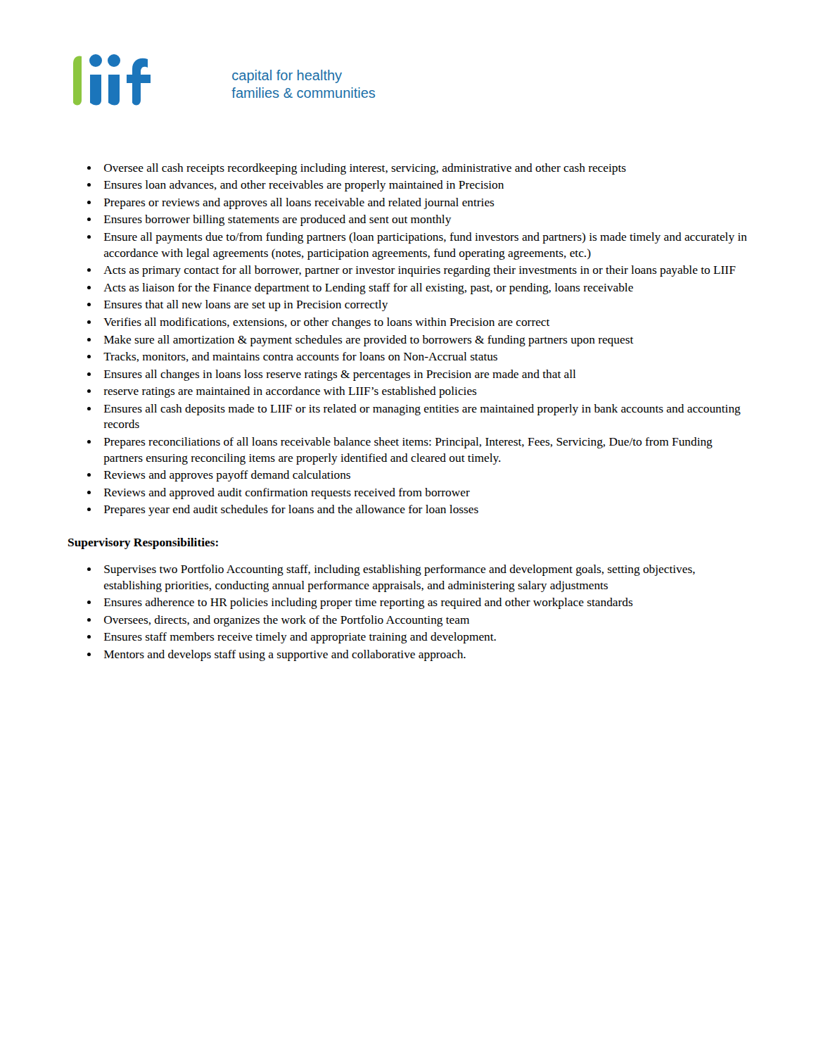capital for healthy
families & communities
Oversee all cash receipts recordkeeping including interest, servicing, administrative and other cash receipts
Ensures loan advances, and other receivables are properly maintained in Precision
Prepares or reviews and approves all loans receivable and related journal entries
Ensures borrower billing statements are produced and sent out monthly
Ensure all payments due to/from funding partners (loan participations, fund investors and partners) is made timely and accurately in accordance with legal agreements (notes, participation agreements, fund operating agreements, etc.)
Acts as primary contact for all borrower, partner or investor inquiries regarding their investments in or their loans payable to LIIF
Acts as liaison for the Finance department to Lending staff for all existing, past, or pending, loans receivable
Ensures that all new loans are set up in Precision correctly
Verifies all modifications, extensions, or other changes to loans within Precision are correct
Make sure all amortization & payment schedules are provided to borrowers & funding partners upon request
Tracks, monitors, and maintains contra accounts for loans on Non-Accrual status
Ensures all changes in loans loss reserve ratings & percentages in Precision are made and that all
reserve ratings are maintained in accordance with LIIF’s established policies
Ensures all cash deposits made to LIIF or its related or managing entities are maintained properly in bank accounts and accounting records
Prepares reconciliations of all loans receivable balance sheet items: Principal, Interest, Fees, Servicing, Due/to from Funding partners ensuring reconciling items are properly identified and cleared out timely.
Reviews and approves payoff demand calculations
Reviews and approved audit confirmation requests received from borrower
Prepares year end audit schedules for loans and the allowance for loan losses
Supervisory Responsibilities:
Supervises two Portfolio Accounting staff, including establishing performance and development goals, setting objectives, establishing priorities, conducting annual performance appraisals, and administering salary adjustments
Ensures adherence to HR policies including proper time reporting as required and other workplace standards
Oversees, directs, and organizes the work of the Portfolio Accounting team
Ensures staff members receive timely and appropriate training and development.
Mentors and develops staff using a supportive and collaborative approach.